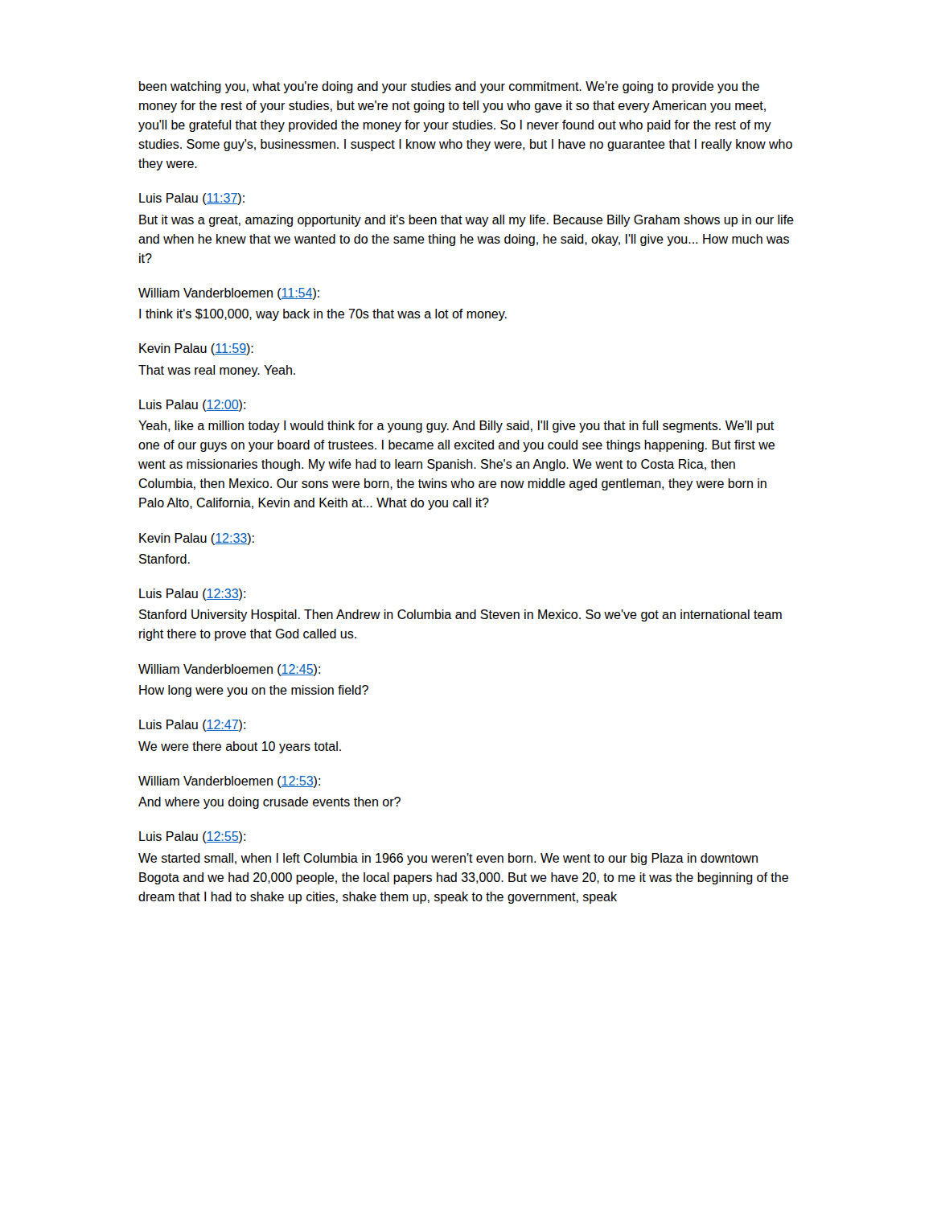been watching you, what you're doing and your studies and your commitment. We're going to provide you the money for the rest of your studies, but we're not going to tell you who gave it so that every American you meet, you'll be grateful that they provided the money for your studies. So I never found out who paid for the rest of my studies. Some guy's, businessmen. I suspect I know who they were, but I have no guarantee that I really know who they were.
Luis Palau (11:37):
But it was a great, amazing opportunity and it's been that way all my life. Because Billy Graham shows up in our life and when he knew that we wanted to do the same thing he was doing, he said, okay, I'll give you... How much was it?
William Vanderbloemen (11:54):
I think it's $100,000, way back in the 70s that was a lot of money.
Kevin Palau (11:59):
That was real money. Yeah.
Luis Palau (12:00):
Yeah, like a million today I would think for a young guy. And Billy said, I'll give you that in full segments. We'll put one of our guys on your board of trustees. I became all excited and you could see things happening. But first we went as missionaries though. My wife had to learn Spanish. She's an Anglo. We went to Costa Rica, then Columbia, then Mexico. Our sons were born, the twins who are now middle aged gentleman, they were born in Palo Alto, California, Kevin and Keith at... What do you call it?
Kevin Palau (12:33):
Stanford.
Luis Palau (12:33):
Stanford University Hospital. Then Andrew in Columbia and Steven in Mexico. So we've got an international team right there to prove that God called us.
William Vanderbloemen (12:45):
How long were you on the mission field?
Luis Palau (12:47):
We were there about 10 years total.
William Vanderbloemen (12:53):
And where you doing crusade events then or?
Luis Palau (12:55):
We started small, when I left Columbia in 1966 you weren't even born. We went to our big Plaza in downtown Bogota and we had 20,000 people, the local papers had 33,000. But we have 20, to me it was the beginning of the dream that I had to shake up cities, shake them up, speak to the government, speak